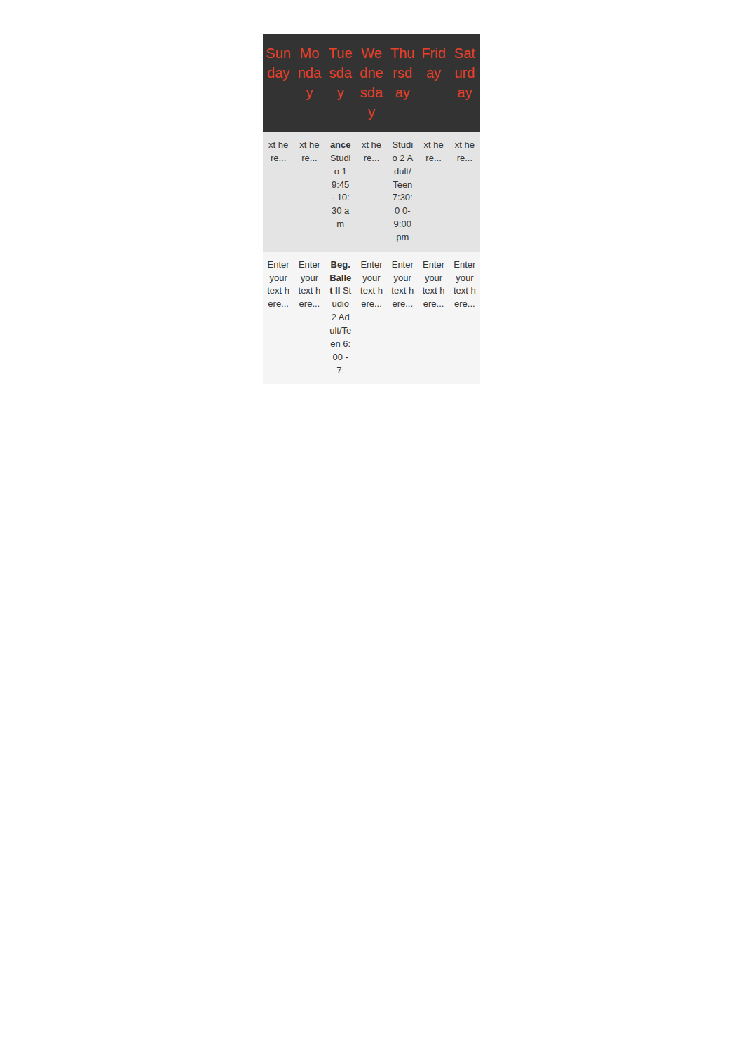| Sunday | Monday | Tuesday | Wednesday | Thursday | Friday | Saturday |
| --- | --- | --- | --- | --- | --- | --- |
| xt here... | xt here... | ance Studio 1 9:45 - 10:30 am | xt here... | Studio 2 Adult/Teen 7:30:0 0-9:00 pm | xt here... | xt here... |
| Enter your text here... | Enter your text here... | Beg. Ballet II Studio 2 Adult/Teen 6:00 - 7: | Enter your text here... | Enter your text here... | Enter your text here... | Enter your text here... |